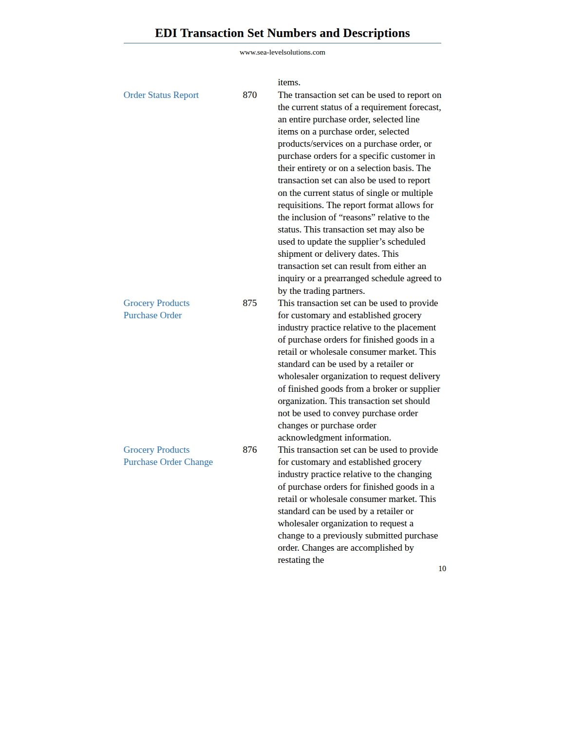EDI Transaction Set Numbers and Descriptions
www.sea-levelsolutions.com
| | | items. |
| Order Status Report | 870 | The transaction set can be used to report on the current status of a requirement forecast, an entire purchase order, selected line items on a purchase order, selected products/services on a purchase order, or purchase orders for a specific customer in their entirety or on a selection basis. The transaction set can also be used to report on the current status of single or multiple requisitions. The report format allows for the inclusion of “reasons” relative to the status. This transaction set may also be used to update the supplier’s scheduled shipment or delivery dates. This transaction set can result from either an inquiry or a prearranged schedule agreed to by the trading partners. |
| Grocery Products Purchase Order | 875 | This transaction set can be used to provide for customary and established grocery industry practice relative to the placement of purchase orders for finished goods in a retail or wholesale consumer market. This standard can be used by a retailer or wholesaler organization to request delivery of finished goods from a broker or supplier organization. This transaction set should not be used to convey purchase order changes or purchase order acknowledgment information. |
| Grocery Products Purchase Order Change | 876 | This transaction set can be used to provide for customary and established grocery industry practice relative to the changing of purchase orders for finished goods in a retail or wholesale consumer market. This standard can be used by a retailer or wholesaler organization to request a change to a previously submitted purchase order. Changes are accomplished by restating the |
10